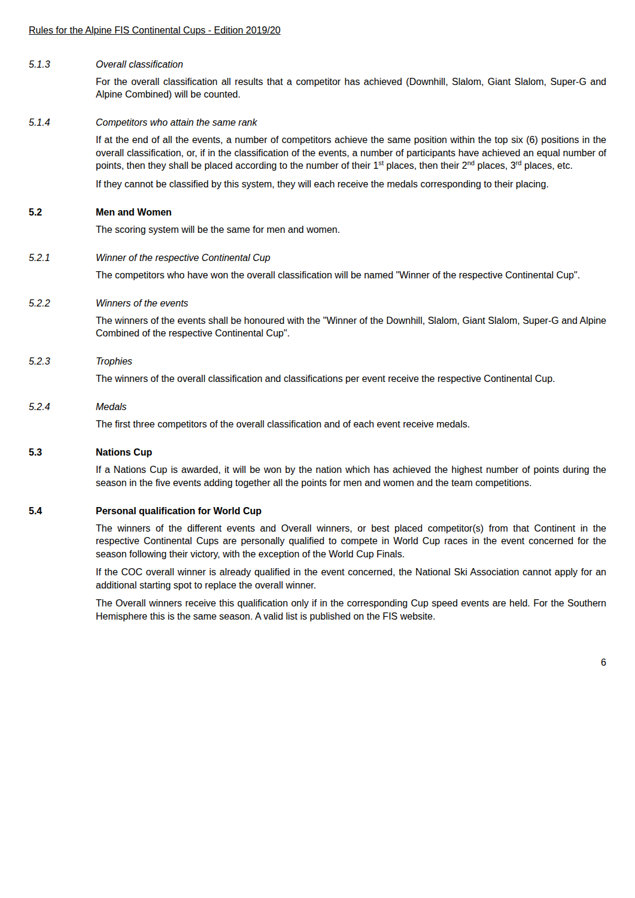Rules for the Alpine FIS Continental Cups - Edition 2019/20
5.1.3
Overall classification
For the overall classification all results that a competitor has achieved (Downhill, Slalom, Giant Slalom, Super-G and Alpine Combined) will be counted.
5.1.4
Competitors who attain the same rank
If at the end of all the events, a number of competitors achieve the same position within the top six (6) positions in the overall classification, or, if in the classification of the events, a number of participants have achieved an equal number of points, then they shall be placed according to the number of their 1st places, then their 2nd places, 3rd places, etc.
If they cannot be classified by this system, they will each receive the medals corresponding to their placing.
5.2
Men and Women
The scoring system will be the same for men and women.
5.2.1
Winner of the respective Continental Cup
The competitors who have won the overall classification will be named "Winner of the respective Continental Cup".
5.2.2
Winners of the events
The winners of the events shall be honoured with the "Winner of the Downhill, Slalom, Giant Slalom, Super-G and Alpine Combined of the respective Continental Cup".
5.2.3
Trophies
The winners of the overall classification and classifications per event receive the respective Continental Cup.
5.2.4
Medals
The first three competitors of the overall classification and of each event receive medals.
5.3
Nations Cup
If a Nations Cup is awarded, it will be won by the nation which has achieved the highest number of points during the season in the five events adding together all the points for men and women and the team competitions.
5.4
Personal qualification for World Cup
The winners of the different events and Overall winners, or best placed competitor(s) from that Continent in the respective Continental Cups are personally qualified to compete in World Cup races in the event concerned for the season following their victory, with the exception of the World Cup Finals.
If the COC overall winner is already qualified in the event concerned, the National Ski Association cannot apply for an additional starting spot to replace the overall winner.
The Overall winners receive this qualification only if in the corresponding Cup speed events are held. For the Southern Hemisphere this is the same season. A valid list is published on the FIS website.
6